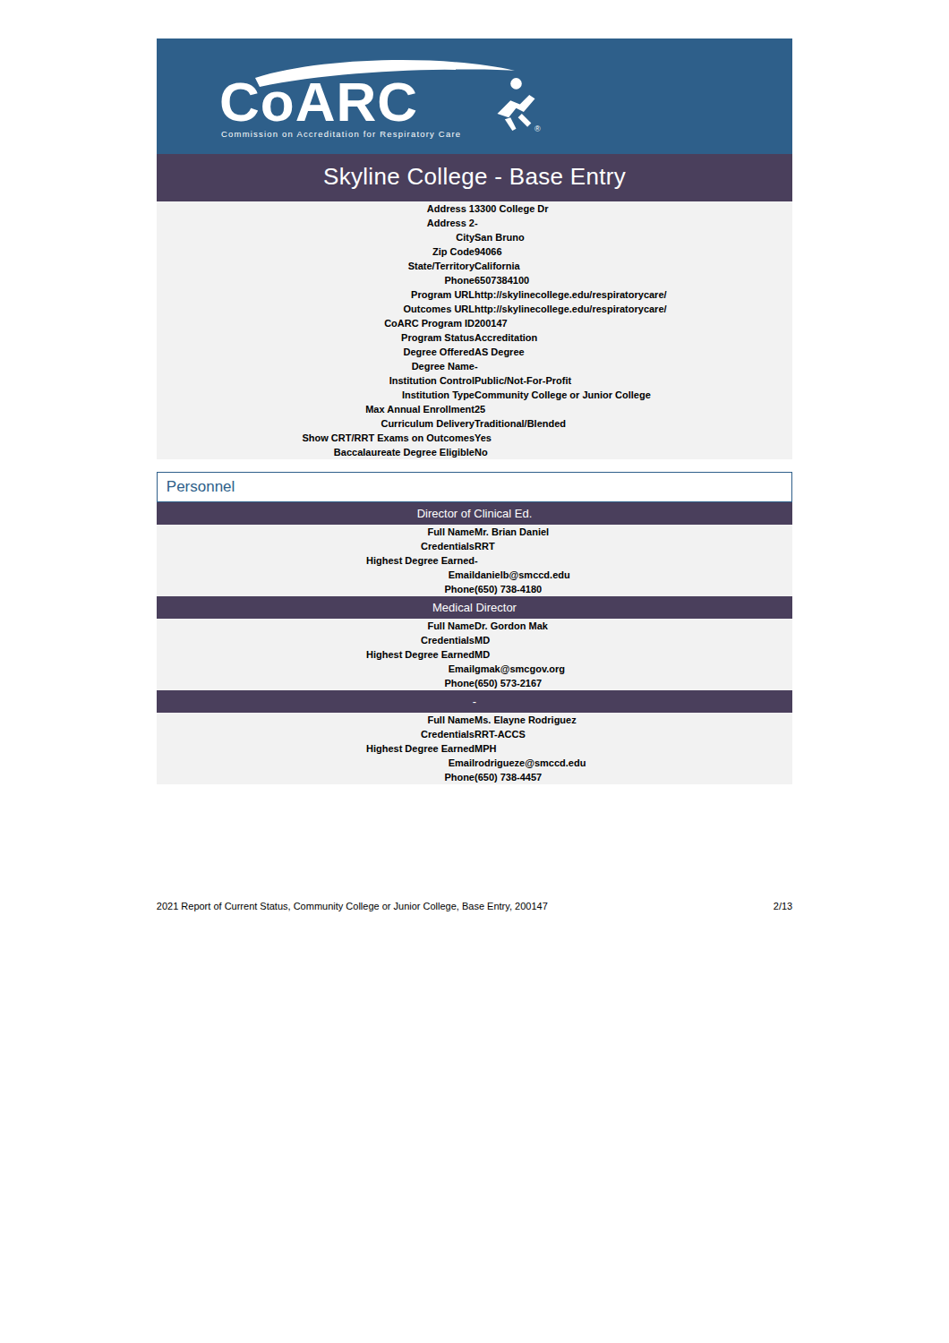CoARC Commission on Accreditation for Respiratory Care ®
Skyline College - Base Entry
| Address 1 | 3300 College Dr |
| Address 2 | - |
| City | San Bruno |
| Zip Code | 94066 |
| State/Territory | California |
| Phone | 6507384100 |
| Program URL | http://skylinecollege.edu/respiratorycare/ |
| Outcomes URL | http://skylinecollege.edu/respiratorycare/ |
| CoARC Program ID | 200147 |
| Program Status | Accreditation |
| Degree Offered | AS Degree |
| Degree Name | - |
| Institution Control | Public/Not-For-Profit |
| Institution Type | Community College or Junior College |
| Max Annual Enrollment | 25 |
| Curriculum Delivery | Traditional/Blended |
| Show CRT/RRT Exams on Outcomes | Yes |
| Baccalaureate Degree Eligible | No |
Personnel
Director of Clinical Ed.
| Full Name | Mr. Brian Daniel |
| Credentials | RRT |
| Highest Degree Earned | - |
| Email | danielb@smccd.edu |
| Phone | (650) 738-4180 |
Medical Director
| Full Name | Dr. Gordon Mak |
| Credentials | MD |
| Highest Degree Earned | MD |
| Email | gmak@smcgov.org |
| Phone | (650) 573-2167 |
-
| Full Name | Ms. Elayne Rodriguez |
| Credentials | RRT-ACCS |
| Highest Degree Earned | MPH |
| Email | rodrigueze@smccd.edu |
| Phone | (650) 738-4457 |
2021 Report of Current Status, Community College or Junior College, Base Entry, 200147
2/13